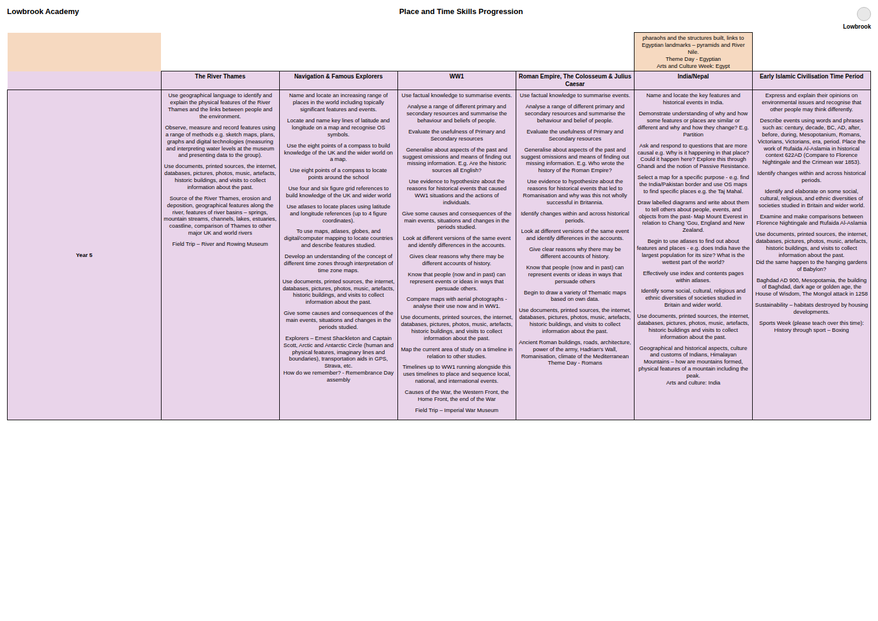Lowbrook Academy
Place and Time Skills Progression
Lowbrook
| | | | | | pharaohs and the structures built, links to Egyptian landmarks – pyramids and River Nile. Theme Day - Egyptian Arts and Culture Week: Egypt | |
| | The River Thames | Navigation & Famous Explorers | WW1 | Roman Empire, The Colosseum & Julius Caesar | India/Nepal | Early Islamic Civilisation Time Period |
| Year 5 | Use geographical language to identify and explain the physical features of the River Thames and the links between people and the environment. Observe, measure and record features using a range of methods e.g. sketch maps, plans, graphs and digital technologies (measuring and interpreting water levels at the museum and presenting data to the group). Use documents, printed sources, the internet, databases, pictures, photos, music, artefacts, historic buildings, and visits to collect information about the past. Source of the River Thames, erosion and deposition, geographical features along the river, features of river basins – springs, mountain streams, channels, lakes, estuaries, coastline, comparison of Thames to other major UK and world rivers Field Trip – River and Rowing Museum | Name and locate an increasing range of places in the world including topically significant features and events. Locate and name key lines of latitude and longitude on a map and recognise OS symbols. Use the eight points of a compass to build knowledge of the UK and the wider world on a map. Use eight points of a compass to locate points around the school Use four and six figure grid references to build knowledge of the UK and wider world Use atlases to locate places using latitude and longitude references (up to 4 figure coordinates). To use maps, atlases, globes, and digital/computer mapping to locate countries and describe features studied. Develop an understanding of the concept of different time zones through interpretation of time zone maps. Use documents, printed sources, the internet, databases, pictures, photos, music, artefacts, historic buildings, and visits to collect information about the past. Give some causes and consequences of the main events, situations and changes in the periods studied. Explorers – Ernest Shackleton and Captain Scott, Arctic and Antarctic Circle (human and physical features, imaginary lines and boundaries), transportation aids in GPS, Strava, etc. How do we remember? - Remembrance Day assembly | Use factual knowledge to summarise events. Analyse a range of different primary and secondary resources and summarise the behaviour and beliefs of people. Evaluate the usefulness of Primary and Secondary resources Generalise about aspects of the past and suggest omissions and means of finding out missing information. E.g. Are the historic sources all English? Use evidence to hypothesize about the reasons for historical events that caused WW1 situations and the actions of individuals. Give some causes and consequences of the main events, situations and changes in the periods studied. Look at different versions of the same event and identify differences in the accounts. Gives clear reasons why there may be different accounts of history. Know that people (now and in past) can represent events or ideas in ways that persuade others. Compare maps with aerial photographs - analyse their use now and in WW1. Use documents, printed sources, the internet, databases, pictures, photos, music, artefacts, historic buildings, and visits to collect information about the past. Map the current area of study on a timeline in relation to other studies. Timelines up to WW1 running alongside this uses timelines to place and sequence local, national, and international events. Causes of the War, the Western Front, the Home Front, the end of the War Field Trip – Imperial War Museum | Use factual knowledge to summarise events. Analyse a range of different primary and secondary resources and summarise the behaviour and belief of people. Evaluate the usefulness of Primary and Secondary resources Generalise about aspects of the past and suggest omissions and means of finding out missing information. E.g. Who wrote the history of the Roman Empire? Use evidence to hypothesize about the reasons for historical events that led to Romanisation and why was this not wholly successful in Britannia. Identify changes within and across historical periods. Look at different versions of the same event and identify differences in the accounts. Give clear reasons why there may be different accounts of history. Know that people (now and in past) can represent events or ideas in ways that persuade others Begin to draw a variety of Thematic maps based on own data. Use documents, printed sources, the internet, databases, pictures, photos, music, artefacts, historic buildings, and visits to collect information about the past. Ancient Roman buildings, roads, architecture, power of the army, Hadrian's Wall, Romanisation, climate of the Mediterranean Theme Day - Romans | Name and locate the key features and historical events in India. Demonstrate understanding of why and how some features or places are similar or different and why and how they change? E.g. Partition Ask and respond to questions that are more causal e.g. Why is it happening in that place? Could it happen here? Explore this through Ghandi and the notion of Passive Resistance. Select a map for a specific purpose - e.g. find the India/Pakistan border and use OS maps to find specific places e.g. the Taj Mahal. Draw labelled diagrams and write about them to tell others about people, events, and objects from the past- Map Mount Everest in relation to Chang 'Gou, England and New Zealand. Begin to use atlases to find out about features and places - e.g. does India have the largest population for its size? What is the wettest part of the world? Effectively use index and contents pages within atlases. Identify some social, cultural, religious and ethnic diversities of societies studied in Britain and wider world. Use documents, printed sources, the internet, databases, pictures, photos, music, artefacts, historic buildings and visits to collect information about the past. Geographical and historical aspects, culture and customs of Indians, Himalayan Mountains – how are mountains formed, physical features of a mountain including the peak. Arts and culture: India | Express and explain their opinions on environmental issues and recognise that other people may think differently. Describe events using words and phrases such as: century, decade, BC, AD, after, before, during, Mesopotanium, Romans, Victorians, Victorians, era, period. Place the work of Rufaida Al-Aslamia in historical context 622AD (Compare to Florence Nightingale and the Crimean war 1853). Identify changes within and across historical periods. Identify and elaborate on some social, cultural, religious, and ethnic diversities of societies studied in Britain and wider world. Examine and make comparisons between Florence Nightingale and Rufaida Al-Aslamia Use documents, printed sources, the internet, databases, pictures, photos, music, artefacts, historic buildings, and visits to collect information about the past. Did the same happen to the hanging gardens of Babylon? Baghdad AD 900, Mesopotamia, the building of Baghdad, dark age or golden age, the House of Wisdom, The Mongol attack in 1258 Sustainability – habitats destroyed by housing developments. Sports Week (please teach over this time): History through sport – Boxing |